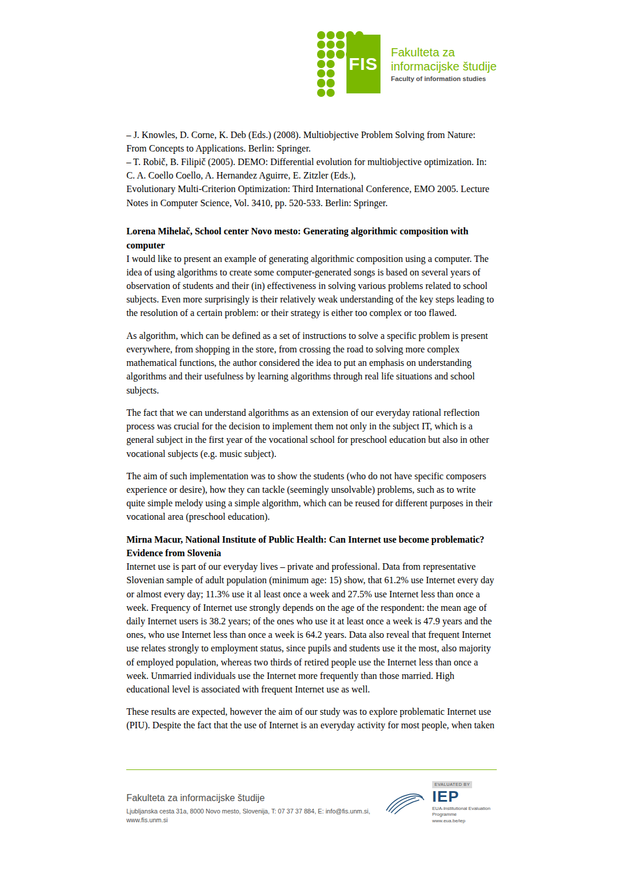FIS
Fakulteta za
informacijske študije
Faculty of information studies
– J. Knowles, D. Corne, K. Deb (Eds.) (2008). Multiobjective Problem Solving from Nature: From Concepts to Applications. Berlin: Springer.
– T. Robič, B. Filipič (2005). DEMO: Differential evolution for multiobjective optimization. In: C. A. Coello Coello, A. Hernandez Aguirre, E. Zitzler (Eds.),
Evolutionary Multi-Criterion Optimization: Third International Conference, EMO 2005. Lecture Notes in Computer Science, Vol. 3410, pp. 520-533. Berlin: Springer.
Lorena Mihelač, School center Novo mesto: Generating algorithmic composition with computer
I would like to present an example of generating algorithmic composition using a computer. The idea of using algorithms to create some computer-generated songs is based on several years of observation of students and their (in) effectiveness in solving various problems related to school subjects. Even more surprisingly is their relatively weak understanding of the key steps leading to the resolution of a certain problem: or their strategy is either too complex or too flawed.
As algorithm, which can be defined as a set of instructions to solve a specific problem is present everywhere, from shopping in the store, from crossing the road to solving more complex mathematical functions, the author considered the idea to put an emphasis on understanding algorithms and their usefulness by learning algorithms through real life situations and school subjects.
The fact that we can understand algorithms as an extension of our everyday rational reflection process was crucial for the decision to implement them not only in the subject IT, which is a general subject in the first year of the vocational school for preschool education but also in other vocational subjects (e.g. music subject).
The aim of such implementation was to show the students (who do not have specific composers experience or desire), how they can tackle (seemingly unsolvable) problems, such as to write quite simple melody using a simple algorithm, which can be reused for different purposes in their vocational area (preschool education).
Mirna Macur, National Institute of Public Health: Can Internet use become problematic? Evidence from Slovenia
Internet use is part of our everyday lives – private and professional. Data from representative Slovenian sample of adult population (minimum age: 15) show, that 61.2% use Internet every day or almost every day; 11.3% use it al least once a week and 27.5% use Internet less than once a week. Frequency of Internet use strongly depends on the age of the respondent: the mean age of daily Internet users is 38.2 years; of the ones who use it at least once a week is 47.9 years and the ones, who use Internet less than once a week is 64.2 years. Data also reveal that frequent Internet use relates strongly to employment status, since pupils and students use it the most, also majority of employed population, whereas two thirds of retired people use the Internet less than once a week. Unmarried individuals use the Internet more frequently than those married. High educational level is associated with frequent Internet use as well.
These results are expected, however the aim of our study was to explore problematic Internet use (PIU). Despite the fact that the use of Internet is an everyday activity for most people, when taken
Fakulteta za informacijske študije
Ljubljanska cesta 31a, 8000 Novo mesto, Slovenija, T: 07 37 37 884, E: info@fis.unm.si, www.fis.unm.si
EVALUATED BY
IEP
EUA-Institutional Evaluation Programme
www.eua.be/iep